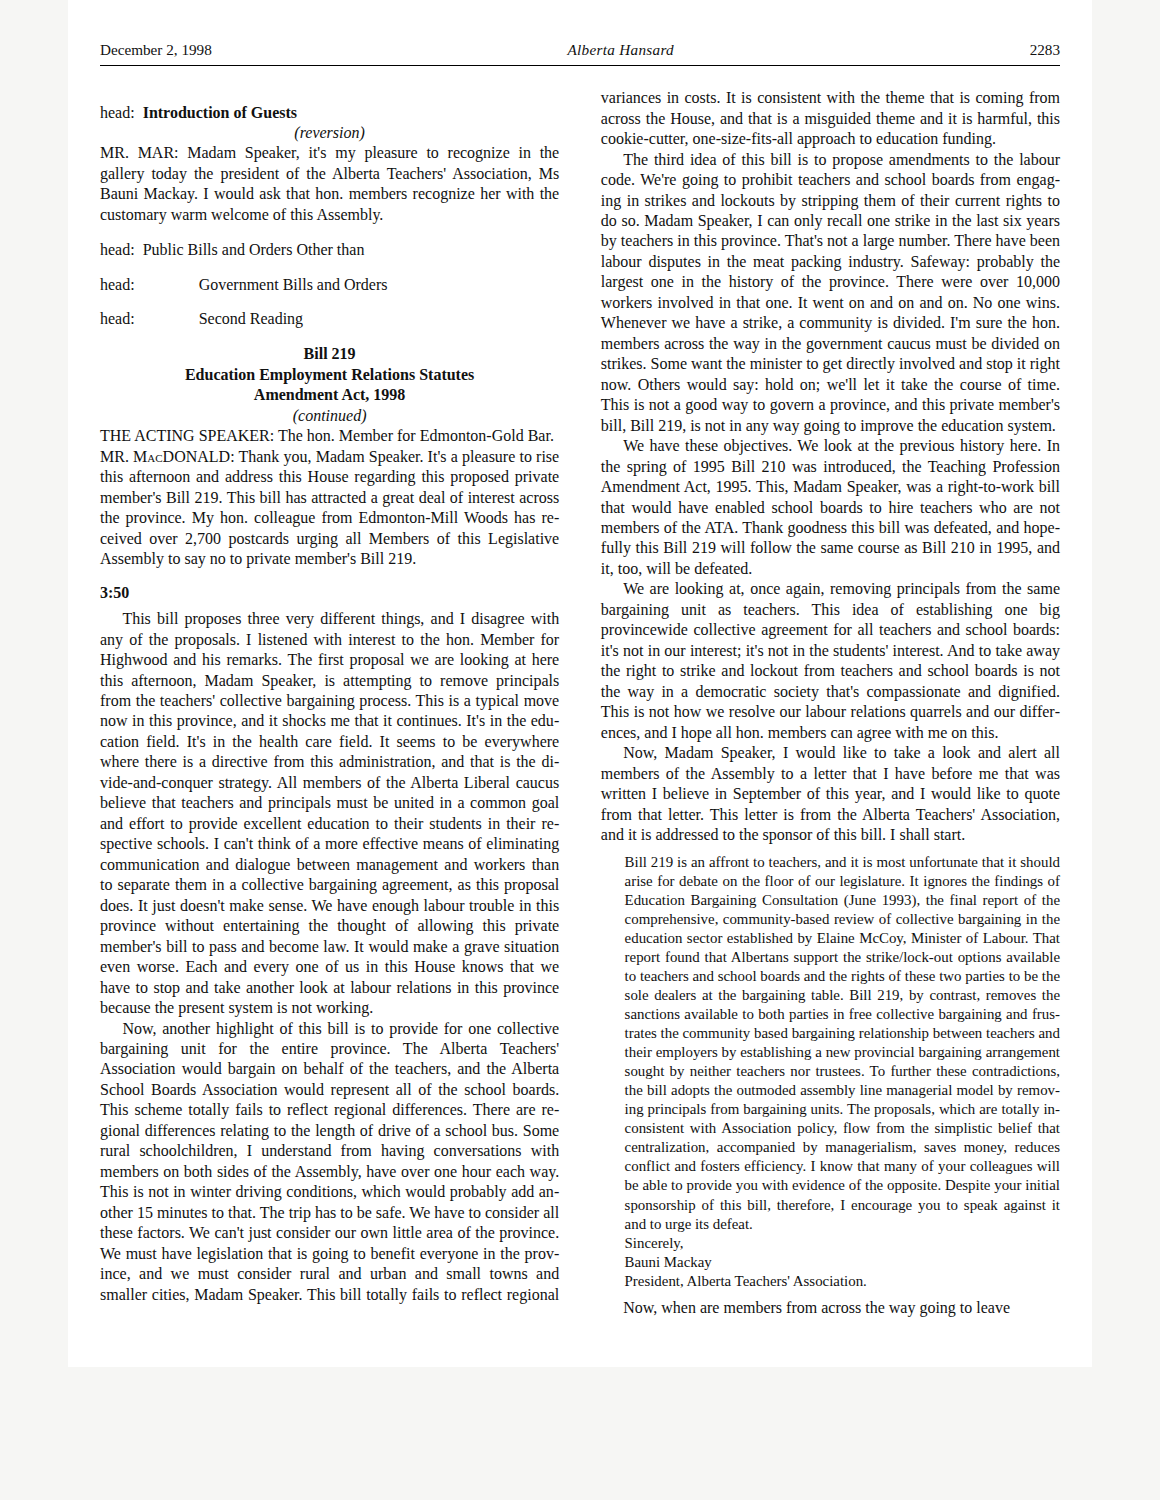December 2, 1998 Alberta Hansard 2283
head: Introduction of Guests
(reversion)
MR. MAR: Madam Speaker, it's my pleasure to recognize in the gallery today the president of the Alberta Teachers' Association, Ms Bauni Mackay. I would ask that hon. members recognize her with the customary warm welcome of this Assembly.
head: Public Bills and Orders Other than
head: Government Bills and Orders
head: Second Reading
Bill 219
Education Employment Relations Statutes
Amendment Act, 1998
(continued)
THE ACTING SPEAKER: The hon. Member for Edmonton-Gold Bar.
MR. MacDONALD: Thank you, Madam Speaker. It's a pleasure to rise this afternoon and address this House regarding this proposed private member's Bill 219. This bill has attracted a great deal of interest across the province. My hon. colleague from Edmonton-Mill Woods has received over 2,700 postcards urging all Members of this Legislative Assembly to say no to private member's Bill 219.
3:50
This bill proposes three very different things, and I disagree with any of the proposals. I listened with interest to the hon. Member for Highwood and his remarks. The first proposal we are looking at here this afternoon, Madam Speaker, is attempting to remove principals from the teachers' collective bargaining process. This is a typical move now in this province, and it shocks me that it continues. It's in the education field. It's in the health care field. It seems to be everywhere where there is a directive from this administration, and that is the divide-and-conquer strategy. All members of the Alberta Liberal caucus believe that teachers and principals must be united in a common goal and effort to provide excellent education to their students in their respective schools. I can't think of a more effective means of eliminating communication and dialogue between management and workers than to separate them in a collective bargaining agreement, as this proposal does. It just doesn't make sense. We have enough labour trouble in this province without entertaining the thought of allowing this private member's bill to pass and become law. It would make a grave situation even worse. Each and every one of us in this House knows that we have to stop and take another look at labour relations in this province because the present system is not working.
Now, another highlight of this bill is to provide for one collective bargaining unit for the entire province. The Alberta Teachers' Association would bargain on behalf of the teachers, and the Alberta School Boards Association would represent all of the school boards. This scheme totally fails to reflect regional differences. There are regional differences relating to the length of drive of a school bus. Some rural schoolchildren, I understand from having conversations with members on both sides of the Assembly, have over one hour each way. This is not in winter driving conditions, which would probably add another 15 minutes to that. The trip has to be safe. We have to consider all these factors. We can't just consider our own little area of the province. We must have legislation that is going to benefit everyone in the province, and we must consider rural and urban and small towns and smaller cities, Madam Speaker. This bill totally fails to reflect regional variances in costs. It is consistent with the theme that is coming from across the House, and that is a misguided theme and it is harmful, this cookie-cutter, one-size-fits-all approach to education funding.
The third idea of this bill is to propose amendments to the labour code. We're going to prohibit teachers and school boards from engaging in strikes and lockouts by stripping them of their current rights to do so. Madam Speaker, I can only recall one strike in the last six years by teachers in this province. That's not a large number. There have been labour disputes in the meat packing industry. Safeway: probably the largest one in the history of the province. There were over 10,000 workers involved in that one. It went on and on and on. No one wins. Whenever we have a strike, a community is divided. I'm sure the hon. members across the way in the government caucus must be divided on strikes. Some want the minister to get directly involved and stop it right now. Others would say: hold on; we'll let it take the course of time. This is not a good way to govern a province, and this private member's bill, Bill 219, is not in any way going to improve the education system.
We have these objectives. We look at the previous history here. In the spring of 1995 Bill 210 was introduced, the Teaching Profession Amendment Act, 1995. This, Madam Speaker, was a right-to-work bill that would have enabled school boards to hire teachers who are not members of the ATA. Thank goodness this bill was defeated, and hopefully this Bill 219 will follow the same course as Bill 210 in 1995, and it, too, will be defeated.
We are looking at, once again, removing principals from the same bargaining unit as teachers. This idea of establishing one big provincewide collective agreement for all teachers and school boards: it's not in our interest; it's not in the students' interest. And to take away the right to strike and lockout from teachers and school boards is not the way in a democratic society that's compassionate and dignified. This is not how we resolve our labour relations quarrels and our differences, and I hope all hon. members can agree with me on this.
Now, Madam Speaker, I would like to take a look and alert all members of the Assembly to a letter that I have before me that was written I believe in September of this year, and I would like to quote from that letter. This letter is from the Alberta Teachers' Association, and it is addressed to the sponsor of this bill. I shall start.
Bill 219 is an affront to teachers, and it is most unfortunate that it should arise for debate on the floor of our legislature. It ignores the findings of Education Bargaining Consultation (June 1993), the final report of the comprehensive, community-based review of collective bargaining in the education sector established by Elaine McCoy, Minister of Labour. That report found that Albertans support the strike/lock-out options available to teachers and school boards and the rights of these two parties to be the sole dealers at the bargaining table. Bill 219, by contrast, removes the sanctions available to both parties in free collective bargaining and frustrates the community based bargaining relationship between teachers and their employers by establishing a new provincial bargaining arrangement sought by neither teachers nor trustees. To further these contradictions, the bill adopts the outmoded assembly line managerial model by removing principals from bargaining units. The proposals, which are totally inconsistent with Association policy, flow from the simplistic belief that centralization, accompanied by managerialism, saves money, reduces conflict and fosters efficiency. I know that many of your colleagues will be able to provide you with evidence of the opposite. Despite your initial sponsorship of this bill, therefore, I encourage you to speak against it and to urge its defeat.
Sincerely,
Bauni Mackay
President, Alberta Teachers' Association.
Now, when are members from across the way going to leave